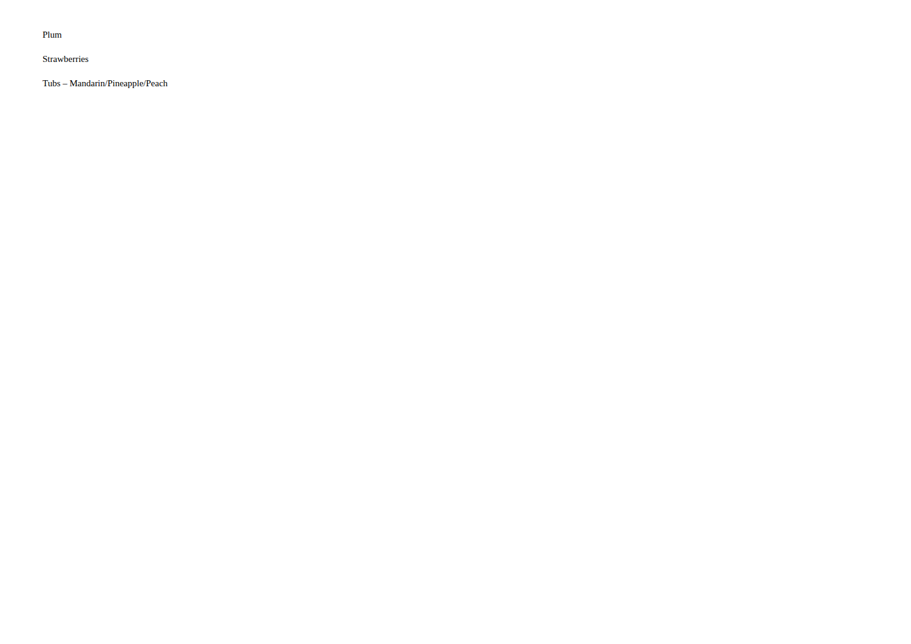Plum
Strawberries
Tubs – Mandarin/Pineapple/Peach